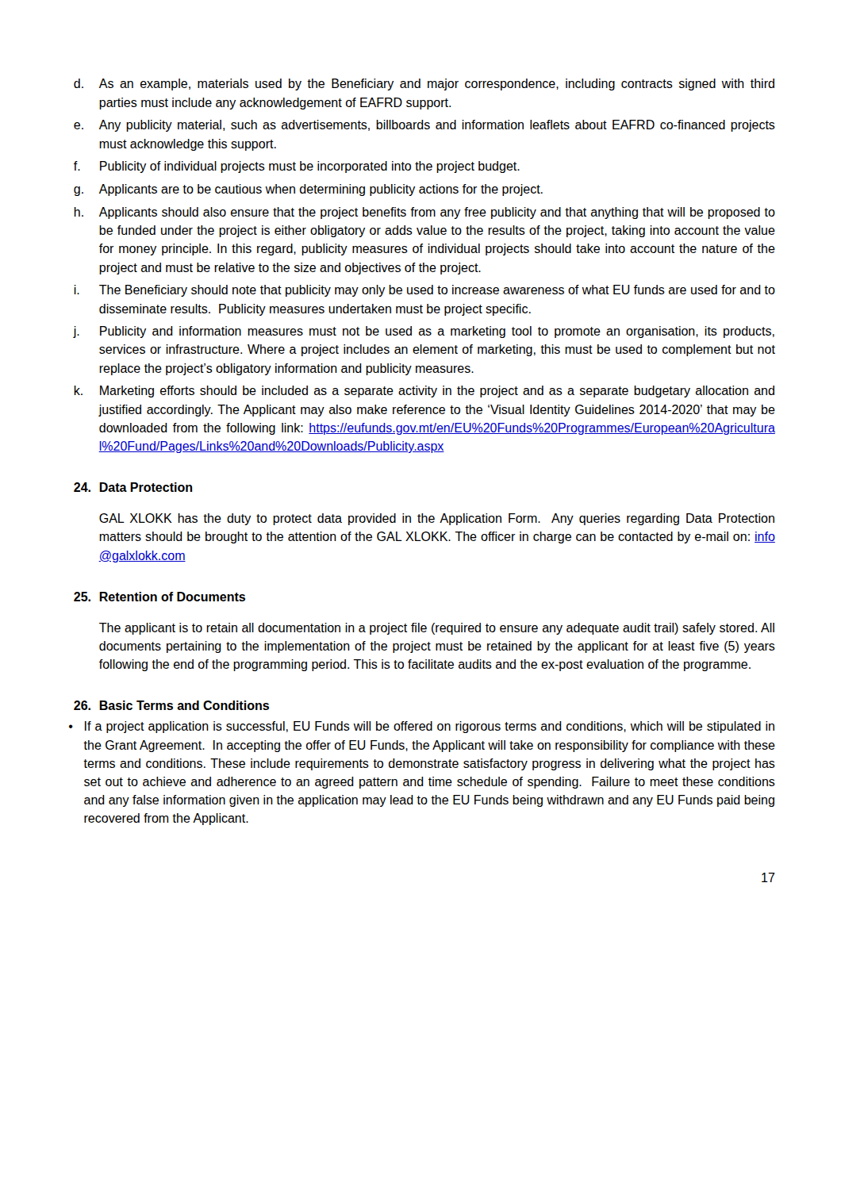d. As an example, materials used by the Beneficiary and major correspondence, including contracts signed with third parties must include any acknowledgement of EAFRD support.
e. Any publicity material, such as advertisements, billboards and information leaflets about EAFRD co-financed projects must acknowledge this support.
f. Publicity of individual projects must be incorporated into the project budget.
g. Applicants are to be cautious when determining publicity actions for the project.
h. Applicants should also ensure that the project benefits from any free publicity and that anything that will be proposed to be funded under the project is either obligatory or adds value to the results of the project, taking into account the value for money principle. In this regard, publicity measures of individual projects should take into account the nature of the project and must be relative to the size and objectives of the project.
i. The Beneficiary should note that publicity may only be used to increase awareness of what EU funds are used for and to disseminate results. Publicity measures undertaken must be project specific.
j. Publicity and information measures must not be used as a marketing tool to promote an organisation, its products, services or infrastructure. Where a project includes an element of marketing, this must be used to complement but not replace the project’s obligatory information and publicity measures.
k. Marketing efforts should be included as a separate activity in the project and as a separate budgetary allocation and justified accordingly. The Applicant may also make reference to the ‘Visual Identity Guidelines 2014-2020’ that may be downloaded from the following link: https://eufunds.gov.mt/en/EU%20Funds%20Programmes/European%20Agricultural%20Fund/Pages/Links%20and%20Downloads/Publicity.aspx
24. Data Protection
GAL XLOKK has the duty to protect data provided in the Application Form. Any queries regarding Data Protection matters should be brought to the attention of the GAL XLOKK. The officer in charge can be contacted by e-mail on: info@galxlokk.com
25. Retention of Documents
The applicant is to retain all documentation in a project file (required to ensure any adequate audit trail) safely stored. All documents pertaining to the implementation of the project must be retained by the applicant for at least five (5) years following the end of the programming period. This is to facilitate audits and the ex-post evaluation of the programme.
26. Basic Terms and Conditions
If a project application is successful, EU Funds will be offered on rigorous terms and conditions, which will be stipulated in the Grant Agreement. In accepting the offer of EU Funds, the Applicant will take on responsibility for compliance with these terms and conditions. These include requirements to demonstrate satisfactory progress in delivering what the project has set out to achieve and adherence to an agreed pattern and time schedule of spending. Failure to meet these conditions and any false information given in the application may lead to the EU Funds being withdrawn and any EU Funds paid being recovered from the Applicant.
17